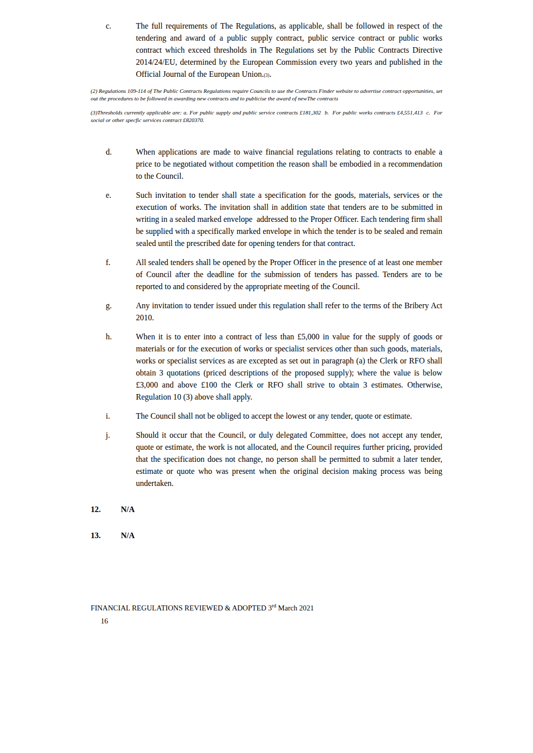c.
The full requirements of The Regulations, as applicable, shall be followed in respect of the tendering and award of a public supply contract, public service contract or public works contract which exceed thresholds in The Regulations set by the Public Contracts Directive 2014/24/EU, determined by the European Commission every two years and published in the Official Journal of the European Union.(3).
(2) Regulations 109-114 of The Public Contracts Regulations require Councils to use the Contracts Finder website to advertise contract opportunities, set out the procedures to be followed in awarding new contracts and to publicise the award of newThe contracts
(3)Thresholds currently applicable are: a. For public supply and public service contracts £181,302 b. For public works contracts £4,551,413 c. For social or other specfic services contract £820370.
d.
When applications are made to waive financial regulations relating to contracts to enable a price to be negotiated without competition the reason shall be embodied in a recommendation to the Council.
e.
Such invitation to tender shall state a specification for the goods, materials, services or the execution of works. The invitation shall in addition state that tenders are to be submitted in writing in a sealed marked envelope addressed to the Proper Officer. Each tendering firm shall be supplied with a specifically marked envelope in which the tender is to be sealed and remain sealed until the prescribed date for opening tenders for that contract.
f.
All sealed tenders shall be opened by the Proper Officer in the presence of at least one member of Council after the deadline for the submission of tenders has passed. Tenders are to be reported to and considered by the appropriate meeting of the Council.
g.
Any invitation to tender issued under this regulation shall refer to the terms of the Bribery Act 2010.
h.
When it is to enter into a contract of less than £5,000 in value for the supply of goods or materials or for the execution of works or specialist services other than such goods, materials, works or specialist services as are excepted as set out in paragraph (a) the Clerk or RFO shall obtain 3 quotations (priced descriptions of the proposed supply); where the value is below £3,000 and above £100 the Clerk or RFO shall strive to obtain 3 estimates. Otherwise, Regulation 10 (3) above shall apply.
i.
The Council shall not be obliged to accept the lowest or any tender, quote or estimate.
j.
Should it occur that the Council, or duly delegated Committee, does not accept any tender, quote or estimate, the work is not allocated, and the Council requires further pricing, provided that the specification does not change, no person shall be permitted to submit a later tender, estimate or quote who was present when the original decision making process was being undertaken.
12.
N/A
13.
N/A
FINANCIAL REGULATIONS REVIEWED & ADOPTED 3rd March 2021
16